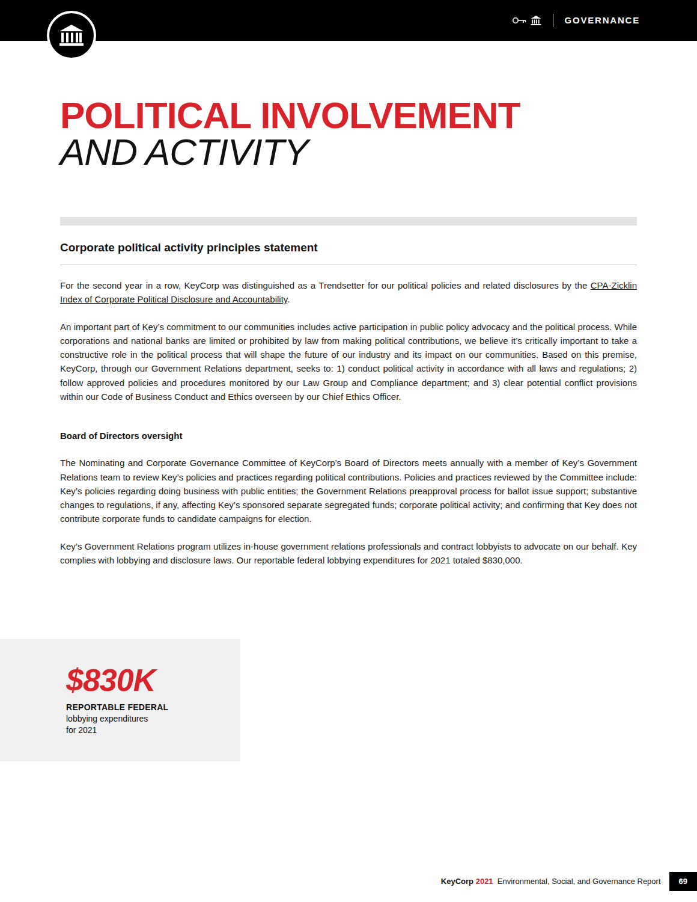GOVERNANCE
POLITICAL INVOLVEMENT AND ACTIVITY
Corporate political activity principles statement
For the second year in a row, KeyCorp was distinguished as a Trendsetter for our political policies and related disclosures by the CPA-Zicklin Index of Corporate Political Disclosure and Accountability.
An important part of Key’s commitment to our communities includes active participation in public policy advocacy and the political process. While corporations and national banks are limited or prohibited by law from making political contributions, we believe it’s critically important to take a constructive role in the political process that will shape the future of our industry and its impact on our communities. Based on this premise, KeyCorp, through our Government Relations department, seeks to: 1) conduct political activity in accordance with all laws and regulations; 2) follow approved policies and procedures monitored by our Law Group and Compliance department; and 3) clear potential conflict provisions within our Code of Business Conduct and Ethics overseen by our Chief Ethics Officer.
Board of Directors oversight
The Nominating and Corporate Governance Committee of KeyCorp’s Board of Directors meets annually with a member of Key’s Government Relations team to review Key’s policies and practices regarding political contributions. Policies and practices reviewed by the Committee include: Key’s policies regarding doing business with public entities; the Government Relations preapproval process for ballot issue support; substantive changes to regulations, if any, affecting Key’s sponsored separate segregated funds; corporate political activity; and confirming that Key does not contribute corporate funds to candidate campaigns for election.
Key’s Government Relations program utilizes in-house government relations professionals and contract lobbyists to advocate on our behalf. Key complies with lobbying and disclosure laws. Our reportable federal lobbying expenditures for 2021 totaled $830,000.
$830K
REPORTABLE FEDERAL
lobbying expenditures
for 2021
KeyCorp 2021 Environmental, Social, and Governance Report
69